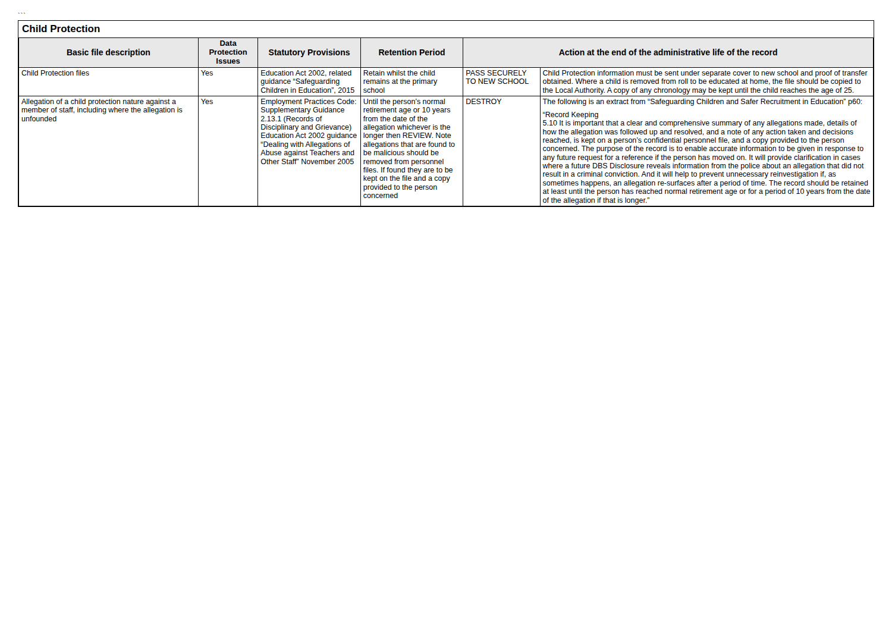```
Child Protection
| Basic file description | Data Protection Issues | Statutory Provisions | Retention Period | Action at the end of the administrative life of the record |
| --- | --- | --- | --- | --- |
| Child Protection files | Yes | Education Act 2002, related guidance “Safeguarding Children in Education”, 2015 | Retain whilst the child remains at the primary school | PASS SECURELY TO NEW SCHOOL | Child Protection information must be sent under separate cover to new school and proof of transfer obtained. Where a child is removed from roll to be educated at home, the file should be copied to the Local Authority. A copy of any chronology may be kept until the child reaches the age of 25. |
| Allegation of a child protection nature against a member of staff, including where the allegation is unfounded | Yes | Employment Practices Code: Supplementary Guidance 2.13.1 (Records of Disciplinary and Grievance) Education Act 2002 guidance “Dealing with Allegations of Abuse against Teachers and Other Staff” November 2005 | Until the person’s normal retirement age or 10 years from the date of the allegation whichever is the longer then REVIEW. Note allegations that are found to be malicious should be removed from personnel files. If found they are to be kept on the file and a copy provided to the person concerned | DESTROY | The following is an extract from “Safeguarding Children and Safer Recruitment in Education” p60: “Record Keeping 5.10 It is important that a clear and comprehensive summary of any allegations made, details of how the allegation was followed up and resolved, and a note of any action taken and decisions reached, is kept on a person’s confidential personnel file, and a copy provided to the person concerned. The purpose of the record is to enable accurate information to be given in response to any future request for a reference if the person has moved on. It will provide clarification in cases where a future DBS Disclosure reveals information from the police about an allegation that did not result in a criminal conviction. And it will help to prevent unnecessary reinvestigation if, as sometimes happens, an allegation re-surfaces after a period of time. The record should be retained at least until the person has reached normal retirement age or for a period of 10 years from the date of the allegation if that is longer.” |